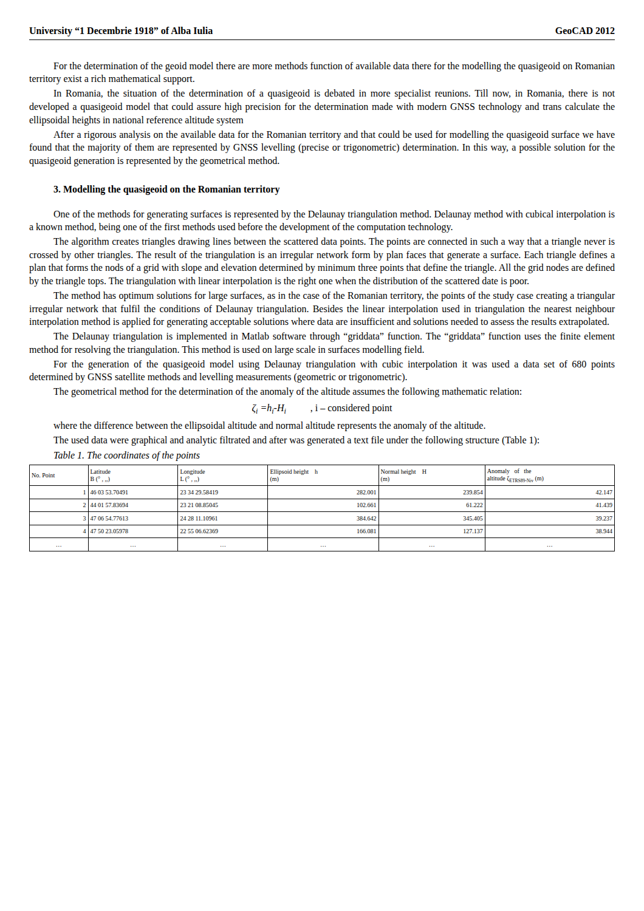University “1 Decembrie 1918” of Alba Iulia GeoCAD 2012
For the determination of the geoid model there are more methods function of available data there for the modelling the quasigeoid on Romanian territory exist a rich mathematical support.
In Romania, the situation of the determination of a quasigeoid is debated in more specialist reunions. Till now, in Romania, there is not developed a quasigeoid model that could assure high precision for the determination made with modern GNSS technology and trans calculate the ellipsoidal heights in national reference altitude system
After a rigorous analysis on the available data for the Romanian territory and that could be used for modelling the quasigeoid surface we have found that the majority of them are represented by GNSS levelling (precise or trigonometric) determination. In this way, a possible solution for the quasigeoid generation is represented by the geometrical method.
3. Modelling the quasigeoid on the Romanian territory
One of the methods for generating surfaces is represented by the Delaunay triangulation method. Delaunay method with cubical interpolation is a known method, being one of the first methods used before the development of the computation technology.
The algorithm creates triangles drawing lines between the scattered data points. The points are connected in such a way that a triangle never is crossed by other triangles. The result of the triangulation is an irregular network form by plan faces that generate a surface. Each triangle defines a plan that forms the nods of a grid with slope and elevation determined by minimum three points that define the triangle. All the grid nodes are defined by the triangle tops. The triangulation with linear interpolation is the right one when the distribution of the scattered date is poor.
The method has optimum solutions for large surfaces, as in the case of the Romanian territory, the points of the study case creating a triangular irregular network that fulfil the conditions of Delaunay triangulation. Besides the linear interpolation used in triangulation the nearest neighbour interpolation method is applied for generating acceptable solutions where data are insufficient and solutions needed to assess the results extrapolated.
The Delaunay triangulation is implemented in Matlab software through “griddata” function. The “griddata” function uses the finite element method for resolving the triangulation. This method is used on large scale in surfaces modelling field.
For the generation of the quasigeoid model using Delaunay triangulation with cubic interpolation it was used a data set of 680 points determined by GNSS satellite methods and levelling measurements (geometric or trigonometric).
The geometrical method for the determination of the anomaly of the altitude assumes the following mathematic relation:
ζi =hi-Hi, i – considered point
where the difference between the ellipsoidal altitude and normal altitude represents the anomaly of the altitude.
The used data were graphical and analytic filtrated and after was generated a text file under the following structure (Table 1):
Table 1. The coordinates of the points
| No. Point | Latitude B (° , ,,) | Longitude L (° , ,,) | Ellipsoid height h (m) | Normal height H (m) | Anomaly of the altitude ζ ETRS89-Niv (m) |
| --- | --- | --- | --- | --- | --- |
| 1 | 46 03 53.70491 | 23 34 29.58419 | 282.001 | 239.854 | 42.147 |
| 2 | 44 01 57.83694 | 23 21 08.85045 | 102.661 | 61.222 | 41.439 |
| 3 | 47 06 54.77613 | 24 28 11.10961 | 384.642 | 345.405 | 39.237 |
| 4 | 47 50 23.05978 | 22 55 06.62369 | 166.081 | 127.137 | 38.944 |
| … | … | … | … | … | … |